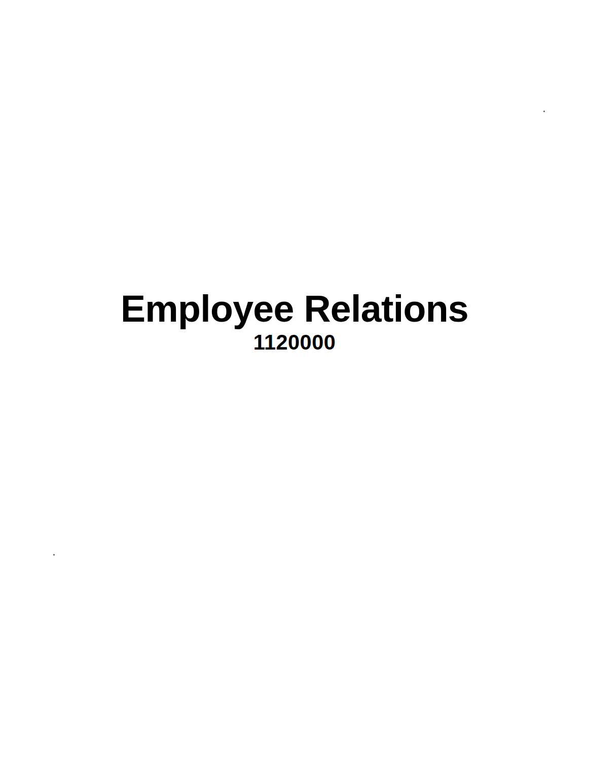Employee Relations
1120000